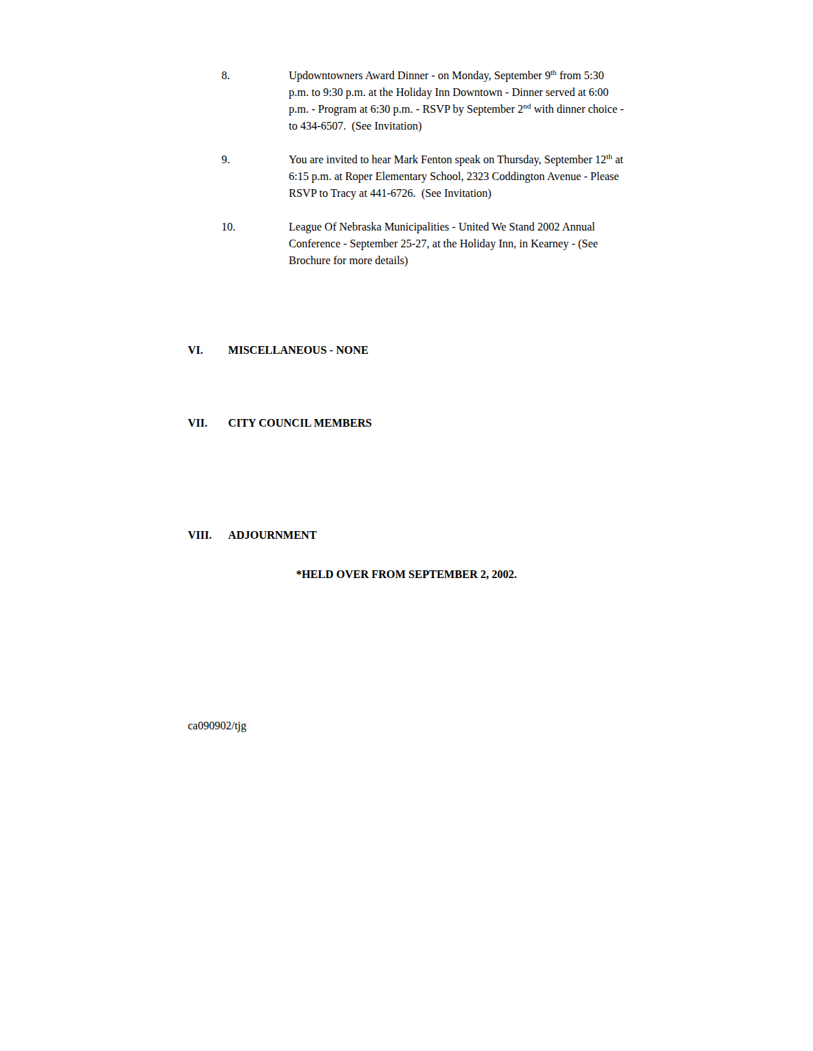8. Updowntowners Award Dinner - on Monday, September 9th from 5:30 p.m. to 9:30 p.m. at the Holiday Inn Downtown - Dinner served at 6:00 p.m. - Program at 6:30 p.m. - RSVP by September 2nd with dinner choice - to 434-6507. (See Invitation)
9. You are invited to hear Mark Fenton speak on Thursday, September 12th at 6:15 p.m. at Roper Elementary School, 2323 Coddington Avenue - Please RSVP to Tracy at 441-6726. (See Invitation)
10. League Of Nebraska Municipalities - United We Stand 2002 Annual Conference - September 25-27, at the Holiday Inn, in Kearney - (See Brochure for more details)
VI. MISCELLANEOUS - NONE
VII. CITY COUNCIL MEMBERS
VIII. ADJOURNMENT
*HELD OVER FROM SEPTEMBER 2, 2002.
ca090902/tjg